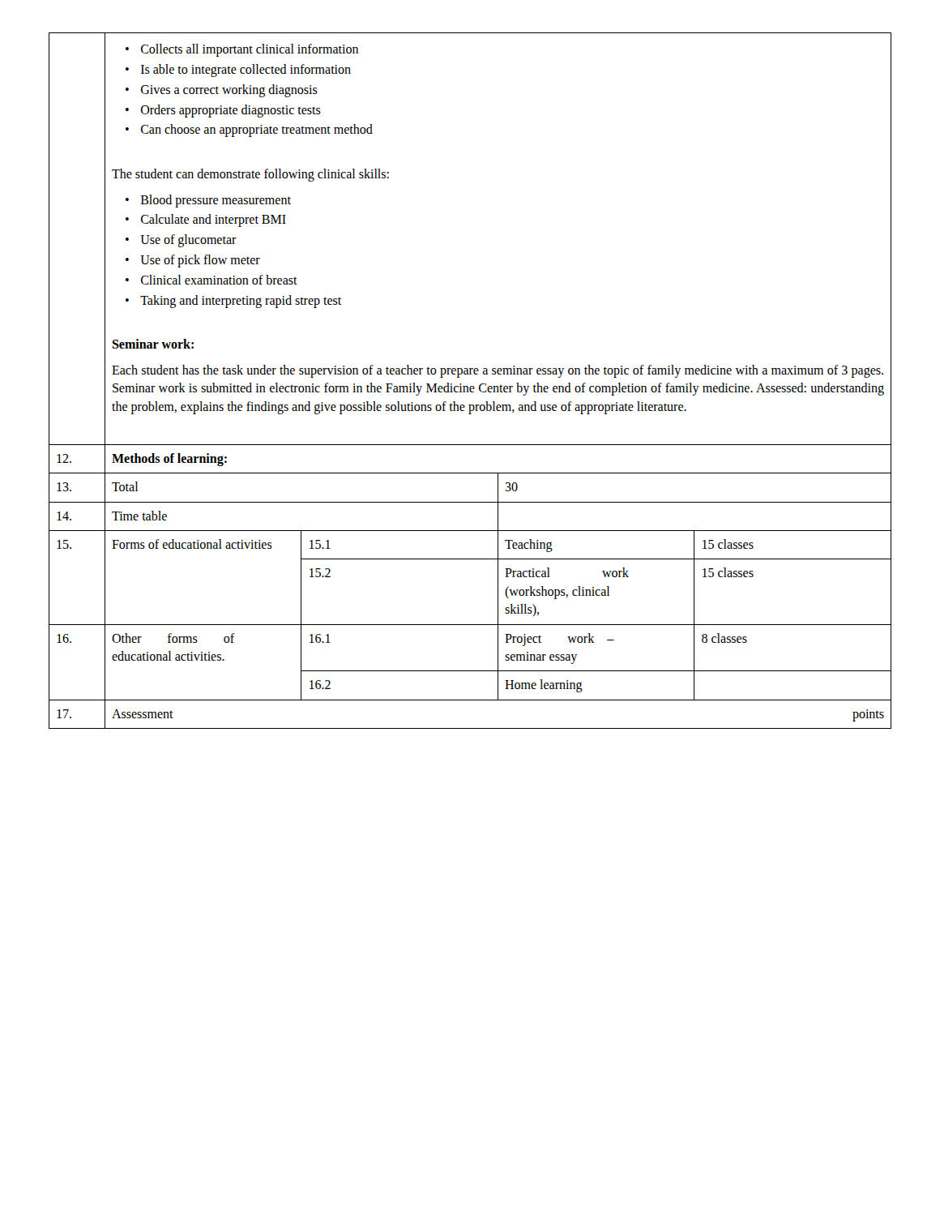| | Collects all important clinical information Is able to integrate collected information Gives a correct working diagnosis Orders appropriate diagnostic tests Can choose an appropriate treatment method The student can demonstrate following clinical skills: Blood pressure measurement Calculate and interpret BMI Use of glucometar Use of pick flow meter Clinical examination of breast Taking and interpreting rapid strep test Seminar work: Each student has the task under the supervision of a teacher to prepare a seminar essay on the topic of family medicine with a maximum of 3 pages. Seminar work is submitted in electronic form in the Family Medicine Center by the end of completion of family medicine. Assessed: understanding the problem, explains the findings and give possible solutions of the problem, and use of appropriate literature. |
| 12. | Methods of learning: |
| 13. | Total | 30 |
| 14. | Time table | |
| 15. | Forms of educational activities | 15.1 | Teaching | 15 classes |
| 15.2 | Practical work (workshops, clinical skills), | 15 classes |
| 16. | Other forms of educational activities. | 16.1 | Project work – seminar essay | 8 classes |
| 16.2 | Home learning | |
| 17. | Assessment points |